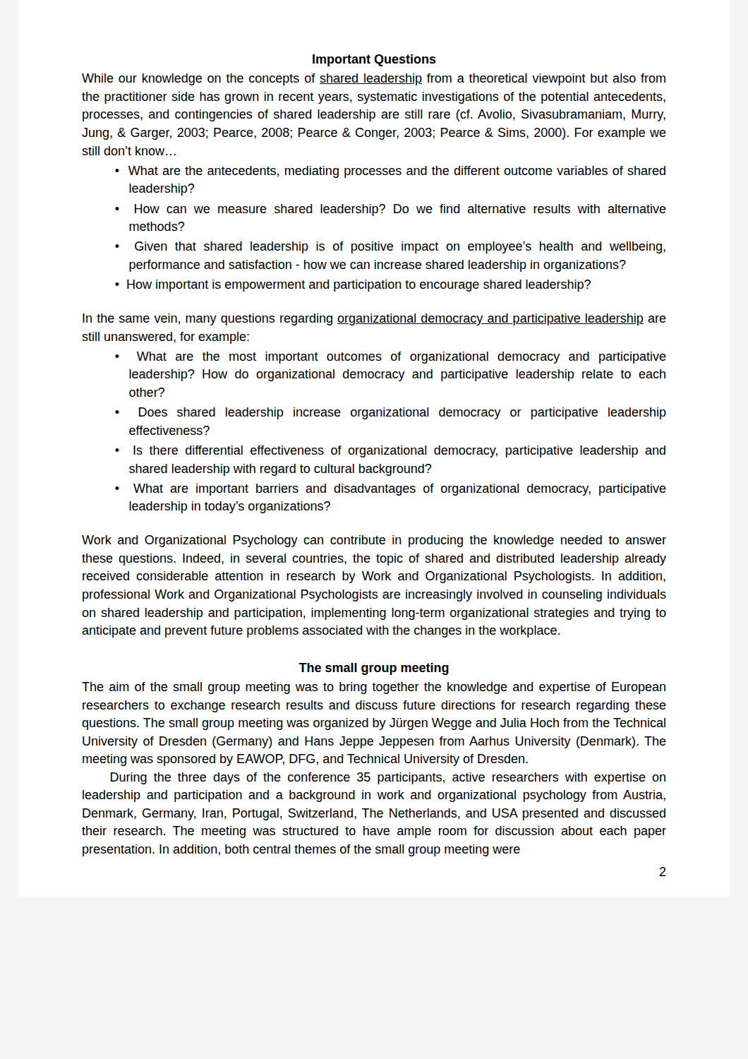Important Questions
While our knowledge on the concepts of shared leadership from a theoretical viewpoint but also from the practitioner side has grown in recent years, systematic investigations of the potential antecedents, processes, and contingencies of shared leadership are still rare (cf. Avolio, Sivasubramaniam, Murry, Jung, & Garger, 2003; Pearce, 2008; Pearce & Conger, 2003; Pearce & Sims, 2000). For example we still don’t know…
What are the antecedents, mediating processes and the different outcome variables of shared leadership?
How can we measure shared leadership? Do we find alternative results with alternative methods?
Given that shared leadership is of positive impact on employee’s health and wellbeing, performance and satisfaction - how we can increase shared leadership in organizations?
How important is empowerment and participation to encourage shared leadership?
In the same vein, many questions regarding organizational democracy and participative leadership are still unanswered, for example:
What are the most important outcomes of organizational democracy and participative leadership? How do organizational democracy and participative leadership relate to each other?
Does shared leadership increase organizational democracy or participative leadership effectiveness?
Is there differential effectiveness of organizational democracy, participative leadership and shared leadership with regard to cultural background?
What are important barriers and disadvantages of organizational democracy, participative leadership in today’s organizations?
Work and Organizational Psychology can contribute in producing the knowledge needed to answer these questions. Indeed, in several countries, the topic of shared and distributed leadership already received considerable attention in research by Work and Organizational Psychologists. In addition, professional Work and Organizational Psychologists are increasingly involved in counseling individuals on shared leadership and participation, implementing long-term organizational strategies and trying to anticipate and prevent future problems associated with the changes in the workplace.
The small group meeting
The aim of the small group meeting was to bring together the knowledge and expertise of European researchers to exchange research results and discuss future directions for research regarding these questions. The small group meeting was organized by Jürgen Wegge and Julia Hoch from the Technical University of Dresden (Germany) and Hans Jeppe Jeppesen from Aarhus University (Denmark). The meeting was sponsored by EAWOP, DFG, and Technical University of Dresden.
During the three days of the conference 35 participants, active researchers with expertise on leadership and participation and a background in work and organizational psychology from Austria, Denmark, Germany, Iran, Portugal, Switzerland, The Netherlands, and USA presented and discussed their research. The meeting was structured to have ample room for discussion about each paper presentation. In addition, both central themes of the small group meeting were
2